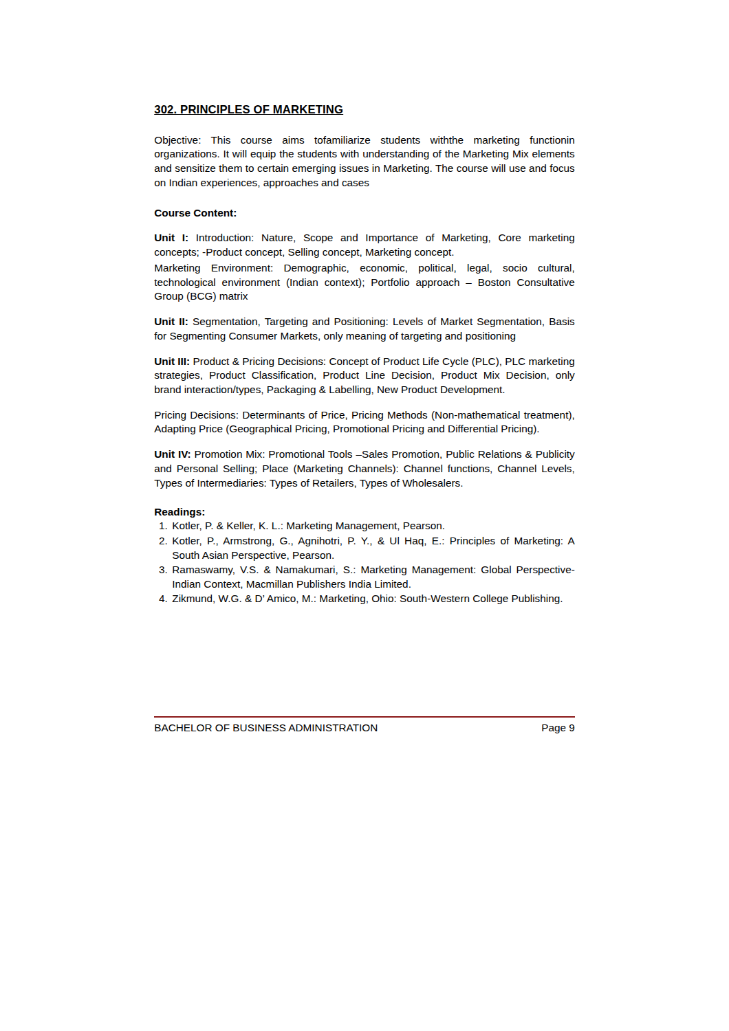302. PRINCIPLES OF MARKETING
Objective: This course aims tofamiliarize students withthe marketing functionin organizations. It will equip the students with understanding of the Marketing Mix elements and sensitize them to certain emerging issues in Marketing. The course will use and focus on Indian experiences, approaches and cases
Course Content:
Unit I: Introduction: Nature, Scope and Importance of Marketing, Core marketing concepts; -Product concept, Selling concept, Marketing concept.
Marketing Environment: Demographic, economic, political, legal, socio cultural, technological environment (Indian context); Portfolio approach – Boston Consultative Group (BCG) matrix
Unit II: Segmentation, Targeting and Positioning: Levels of Market Segmentation, Basis for Segmenting Consumer Markets, only meaning of targeting and positioning
Unit III: Product & Pricing Decisions: Concept of Product Life Cycle (PLC), PLC marketing strategies, Product Classification, Product Line Decision, Product Mix Decision, only brand interaction/types, Packaging & Labelling, New Product Development.
Pricing Decisions: Determinants of Price, Pricing Methods (Non-mathematical treatment), Adapting Price (Geographical Pricing, Promotional Pricing and Differential Pricing).
Unit IV: Promotion Mix: Promotional Tools –Sales Promotion, Public Relations & Publicity and Personal Selling; Place (Marketing Channels): Channel functions, Channel Levels, Types of Intermediaries: Types of Retailers, Types of Wholesalers.
Readings:
Kotler, P. & Keller, K. L.: Marketing Management, Pearson.
Kotler, P., Armstrong, G., Agnihotri, P. Y., & Ul Haq, E.: Principles of Marketing: A South Asian Perspective, Pearson.
Ramaswamy, V.S. & Namakumari, S.: Marketing Management: Global Perspective-Indian Context, Macmillan Publishers India Limited.
Zikmund, W.G. & D’ Amico, M.: Marketing, Ohio: South-Western College Publishing.
BACHELOR OF BUSINESS ADMINISTRATION Page 9